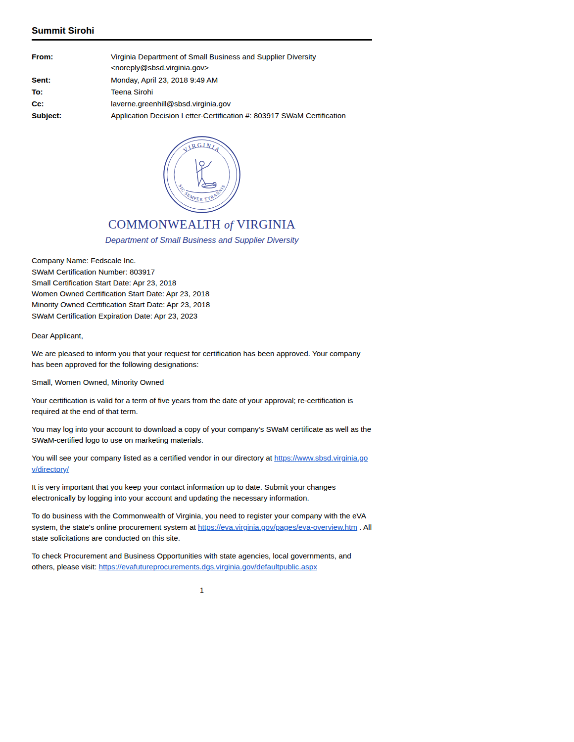Summit Sirohi
| From: | Virginia Department of Small Business and Supplier Diversity <noreply@sbsd.virginia.gov> |
| Sent: | Monday, April 23, 2018 9:49 AM |
| To: | Teena Sirohi |
| Cc: | laverne.greenhill@sbsd.virginia.gov |
| Subject: | Application Decision Letter-Certification #: 803917 SWaM Certification |
VIRGINIA SIC SEMPER TYRANNIS
COMMONWEALTH of VIRGINIA
Department of Small Business and Supplier Diversity
Company Name: Fedscale Inc.
SWaM Certification Number: 803917
Small Certification Start Date: Apr 23, 2018
Women Owned Certification Start Date: Apr 23, 2018
Minority Owned Certification Start Date: Apr 23, 2018
SWaM Certification Expiration Date: Apr 23, 2023
Dear Applicant,
We are pleased to inform you that your request for certification has been approved. Your company has been approved for the following designations:
Small, Women Owned, Minority Owned
Your certification is valid for a term of five years from the date of your approval; re-certification is required at the end of that term.
You may log into your account to download a copy of your company’s SWaM certificate as well as the SWaM-certified logo to use on marketing materials.
You will see your company listed as a certified vendor in our directory at https://www.sbsd.virginia.gov/directory/
It is very important that you keep your contact information up to date. Submit your changes electronically by logging into your account and updating the necessary information.
To do business with the Commonwealth of Virginia, you need to register your company with the eVA system, the state's online procurement system at https://eva.virginia.gov/pages/eva-overview.htm . All state solicitations are conducted on this site.
To check Procurement and Business Opportunities with state agencies, local governments, and others, please visit: https://evafutureprocurements.dgs.virginia.gov/defaultpublic.aspx
1